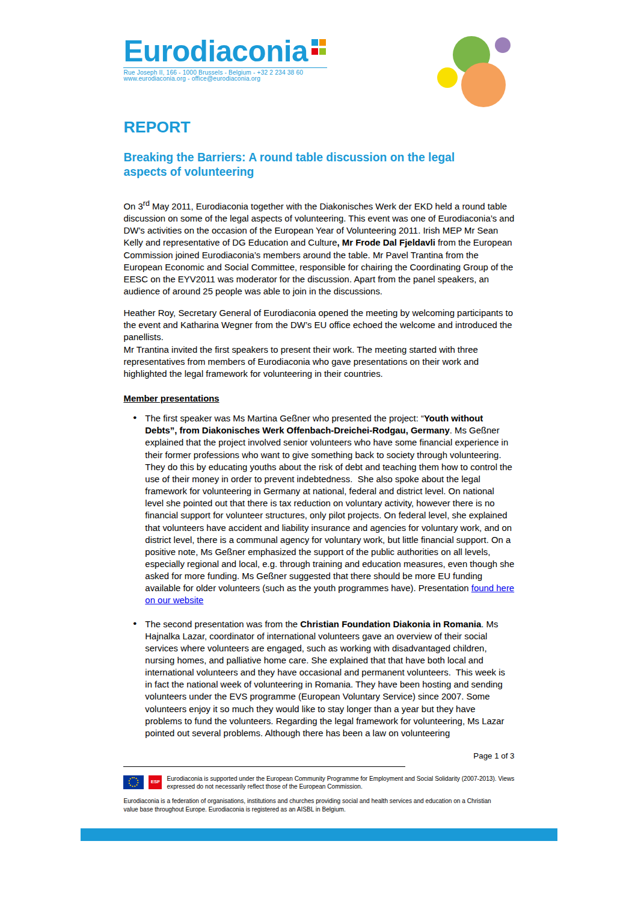Eurodiaconia
Rue Joseph II, 166 - 1000 Brussels - Belgium - +32 2 234 38 60
www.eurodiaconia.org - office@eurodiaconia.org
REPORT
Breaking the Barriers: A round table discussion on the legal
aspects of volunteering
On 3rd May 2011, Eurodiaconia together with the Diakonisches Werk der EKD held a round table discussion on some of the legal aspects of volunteering. This event was one of Eurodiaconia’s and DW’s activities on the occasion of the European Year of Volunteering 2011. Irish MEP Mr Sean Kelly and representative of DG Education and Culture, Mr Frode Dal Fjeldavli from the European Commission joined Eurodiaconia’s members around the table. Mr Pavel Trantina from the European Economic and Social Committee, responsible for chairing the Coordinating Group of the EESC on the EYV2011 was moderator for the discussion. Apart from the panel speakers, an audience of around 25 people was able to join in the discussions.
Heather Roy, Secretary General of Eurodiaconia opened the meeting by welcoming participants to the event and Katharina Wegner from the DW’s EU office echoed the welcome and introduced the panellists.
Mr Trantina invited the first speakers to present their work. The meeting started with three representatives from members of Eurodiaconia who gave presentations on their work and highlighted the legal framework for volunteering in their countries.
Member presentations
The first speaker was Ms Martina Geßner who presented the project: “Youth without Debts”, from Diakonisches Werk Offenbach-Dreichei-Rodgau, Germany. Ms Geßner explained that the project involved senior volunteers who have some financial experience in their former professions who want to give something back to society through volunteering. They do this by educating youths about the risk of debt and teaching them how to control the use of their money in order to prevent indebtedness. She also spoke about the legal framework for volunteering in Germany at national, federal and district level. On national level she pointed out that there is tax reduction on voluntary activity, however there is no financial support for volunteer structures, only pilot projects. On federal level, she explained that volunteers have accident and liability insurance and agencies for voluntary work, and on district level, there is a communal agency for voluntary work, but little financial support. On a positive note, Ms Geßner emphasized the support of the public authorities on all levels, especially regional and local, e.g. through training and education measures, even though she asked for more funding. Ms Geßner suggested that there should be more EU funding available for older volunteers (such as the youth programmes have). Presentation found here on our website
The second presentation was from the Christian Foundation Diakonia in Romania. Ms Hajnalka Lazar, coordinator of international volunteers gave an overview of their social services where volunteers are engaged, such as working with disadvantaged children, nursing homes, and palliative home care. She explained that that have both local and international volunteers and they have occasional and permanent volunteers. This week is in fact the national week of volunteering in Romania. They have been hosting and sending volunteers under the EVS programme (European Voluntary Service) since 2007. Some volunteers enjoy it so much they would like to stay longer than a year but they have problems to fund the volunteers. Regarding the legal framework for volunteering, Ms Lazar pointed out several problems. Although there has been a law on volunteering
Page 1 of 3
ESF
Eurodiaconia is supported under the European Community Programme for Employment and Social Solidarity (2007-2013). Views expressed do not necessarily reflect those of the European Commission.
Eurodiaconia is a federation of organisations, institutions and churches providing social and health services and education on a Christian
value base throughout Europe. Eurodiaconia is registered as an AISBL in Belgium.